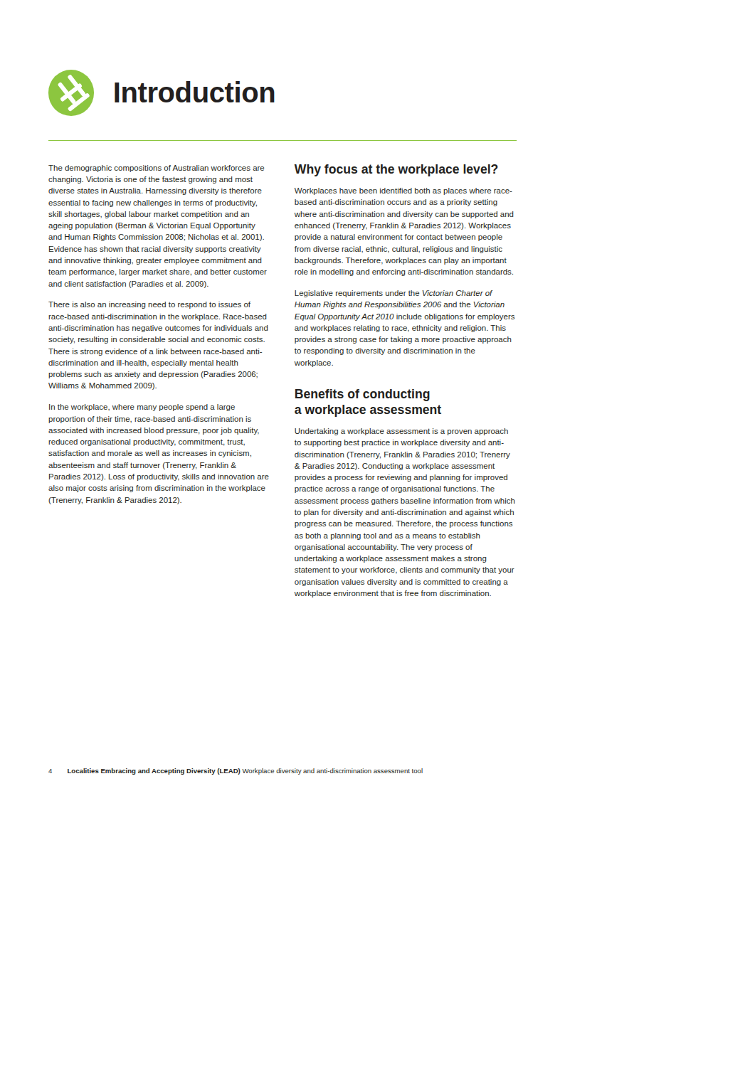Introduction
The demographic compositions of Australian workforces are changing. Victoria is one of the fastest growing and most diverse states in Australia. Harnessing diversity is therefore essential to facing new challenges in terms of productivity, skill shortages, global labour market competition and an ageing population (Berman & Victorian Equal Opportunity and Human Rights Commission 2008; Nicholas et al. 2001). Evidence has shown that racial diversity supports creativity and innovative thinking, greater employee commitment and team performance, larger market share, and better customer and client satisfaction (Paradies et al. 2009).
There is also an increasing need to respond to issues of race-based anti-discrimination in the workplace. Race-based anti-discrimination has negative outcomes for individuals and society, resulting in considerable social and economic costs. There is strong evidence of a link between race-based anti-discrimination and ill-health, especially mental health problems such as anxiety and depression (Paradies 2006; Williams & Mohammed 2009).
In the workplace, where many people spend a large proportion of their time, race-based anti-discrimination is associated with increased blood pressure, poor job quality, reduced organisational productivity, commitment, trust, satisfaction and morale as well as increases in cynicism, absenteeism and staff turnover (Trenerry, Franklin & Paradies 2012). Loss of productivity, skills and innovation are also major costs arising from discrimination in the workplace (Trenerry, Franklin & Paradies 2012).
Why focus at the workplace level?
Workplaces have been identified both as places where race-based anti-discrimination occurs and as a priority setting where anti-discrimination and diversity can be supported and enhanced (Trenerry, Franklin & Paradies 2012). Workplaces provide a natural environment for contact between people from diverse racial, ethnic, cultural, religious and linguistic backgrounds. Therefore, workplaces can play an important role in modelling and enforcing anti-discrimination standards.
Legislative requirements under the Victorian Charter of Human Rights and Responsibilities 2006 and the Victorian Equal Opportunity Act 2010 include obligations for employers and workplaces relating to race, ethnicity and religion. This provides a strong case for taking a more proactive approach to responding to diversity and discrimination in the workplace.
Benefits of conducting
a workplace assessment
Undertaking a workplace assessment is a proven approach to supporting best practice in workplace diversity and anti-discrimination (Trenerry, Franklin & Paradies 2010; Trenerry & Paradies 2012). Conducting a workplace assessment provides a process for reviewing and planning for improved practice across a range of organisational functions. The assessment process gathers baseline information from which to plan for diversity and anti-discrimination and against which progress can be measured. Therefore, the process functions as both a planning tool and as a means to establish organisational accountability. The very process of undertaking a workplace assessment makes a strong statement to your workforce, clients and community that your organisation values diversity and is committed to creating a workplace environment that is free from discrimination.
4 Localities Embracing and Accepting Diversity (LEAD) Workplace diversity and anti-discrimination assessment tool